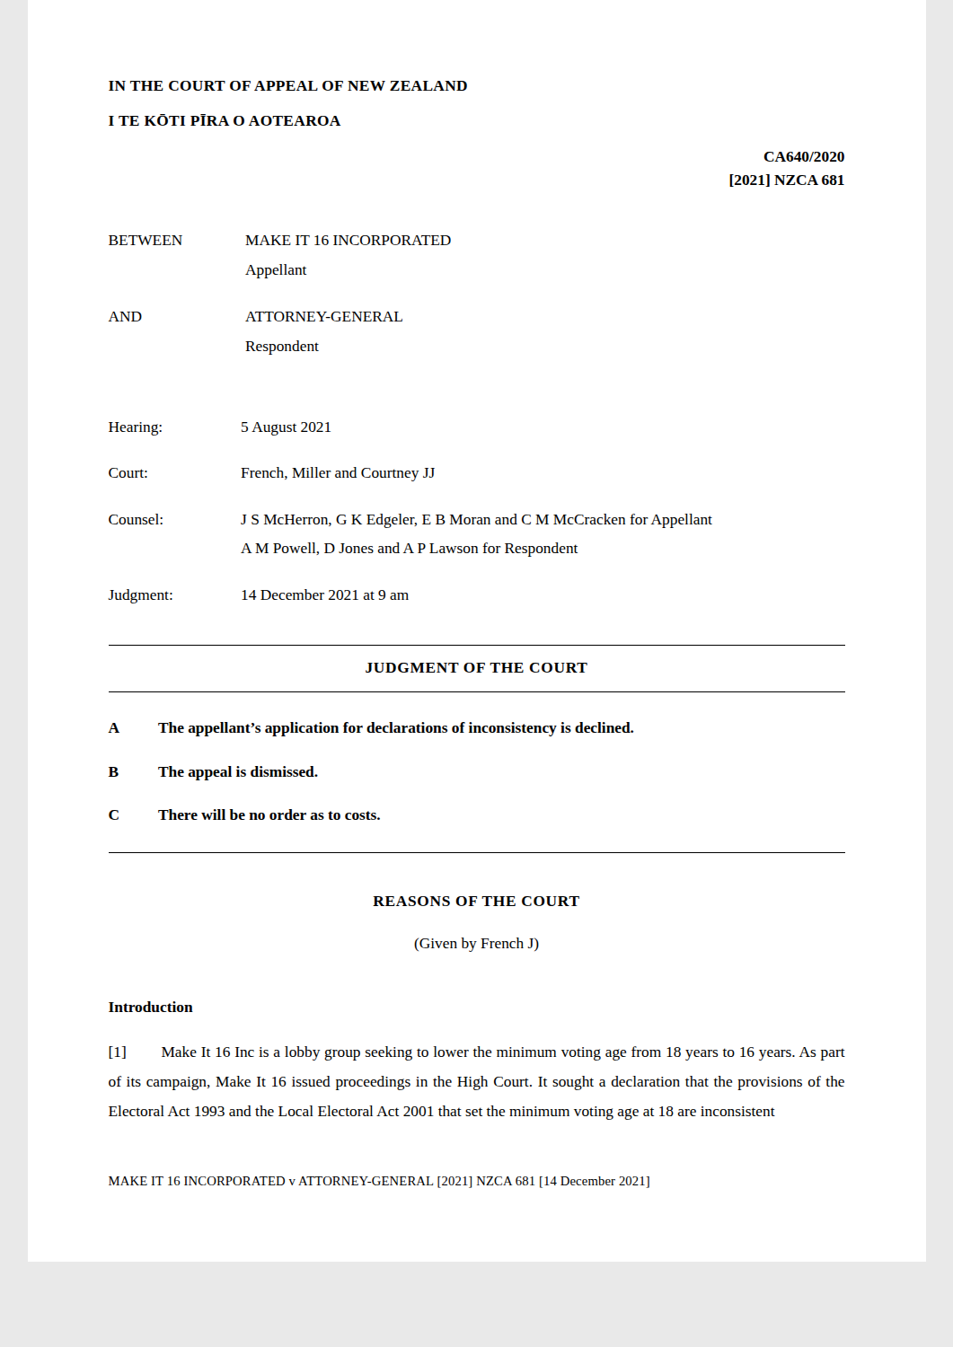IN THE COURT OF APPEAL OF NEW ZEALAND
I TE KŌTI PĪRA O AOTEAROA
CA640/2020
[2021] NZCA 681
| BETWEEN | Make It 16 Incorporated Appellant |
| AND | Attorney-General Respondent |
| Hearing: | 5 August 2021 |
| Court: | French, Miller and Courtney JJ |
| Counsel: | J S McHerron, G K Edgeler, E B Moran and C M McCracken for Appellant A M Powell, D Jones and A P Lawson for Respondent |
| Judgment: | 14 December 2021 at 9 am |
JUDGMENT OF THE COURT
AThe appellant’s application for declarations of inconsistency is declined.
BThe appeal is dismissed.
CThere will be no order as to costs.
REASONS OF THE COURT
(Given by French J)
Introduction
[1] Make It 16 Inc is a lobby group seeking to lower the minimum voting age from 18 years to 16 years. As part of its campaign, Make It 16 issued proceedings in the High Court. It sought a declaration that the provisions of the Electoral Act 1993 and the Local Electoral Act 2001 that set the minimum voting age at 18 are inconsistent
MAKE IT 16 INCORPORATED v ATTORNEY-GENERAL [2021] NZCA 681 [14 December 2021]